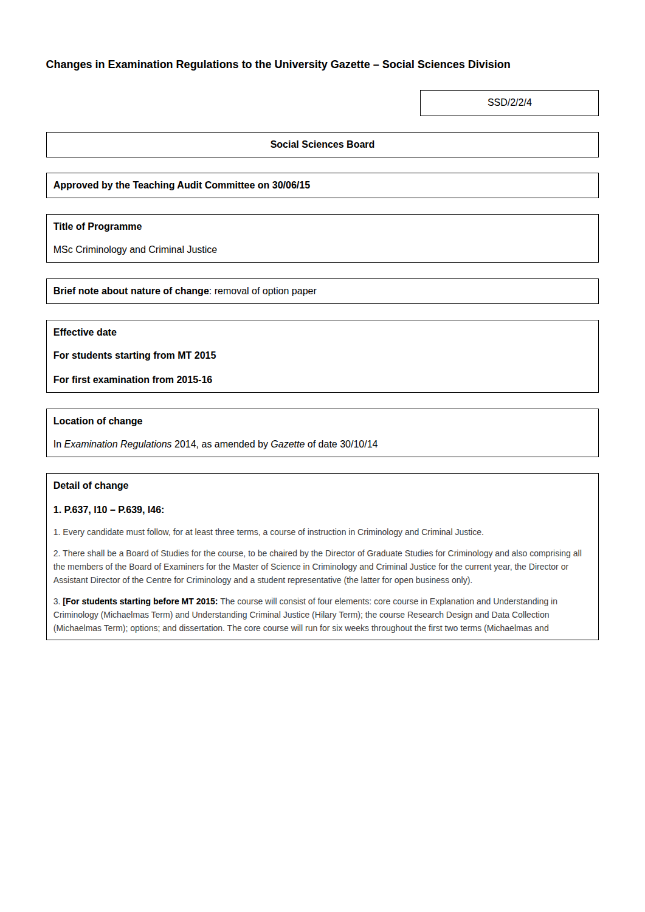Changes in Examination Regulations to the University Gazette – Social Sciences Division
SSD/2/2/4
Social Sciences Board
Approved by the Teaching Audit Committee on 30/06/15
Title of Programme
MSc Criminology and Criminal Justice
Brief note about nature of change: removal of option paper
Effective date
For students starting from MT 2015
For first examination from 2015-16
Location of change
In Examination Regulations 2014, as amended by Gazette of date 30/10/14
Detail of change
1. P.637, l10 – P.639, l46:
1. Every candidate must follow, for at least three terms, a course of instruction in Criminology and Criminal Justice.
2. There shall be a Board of Studies for the course, to be chaired by the Director of Graduate Studies for Criminology and also comprising all the members of the Board of Examiners for the Master of Science in Criminology and Criminal Justice for the current year, the Director or Assistant Director of the Centre for Criminology and a student representative (the latter for open business only).
3. [For students starting before MT 2015: The course will consist of four elements: core course in Explanation and Understanding in Criminology (Michaelmas Term) and Understanding Criminal Justice (Hilary Term); the course Research Design and Data Collection (Michaelmas Term); options; and dissertation. The core course will run for six weeks throughout the first two terms (Michaelmas and